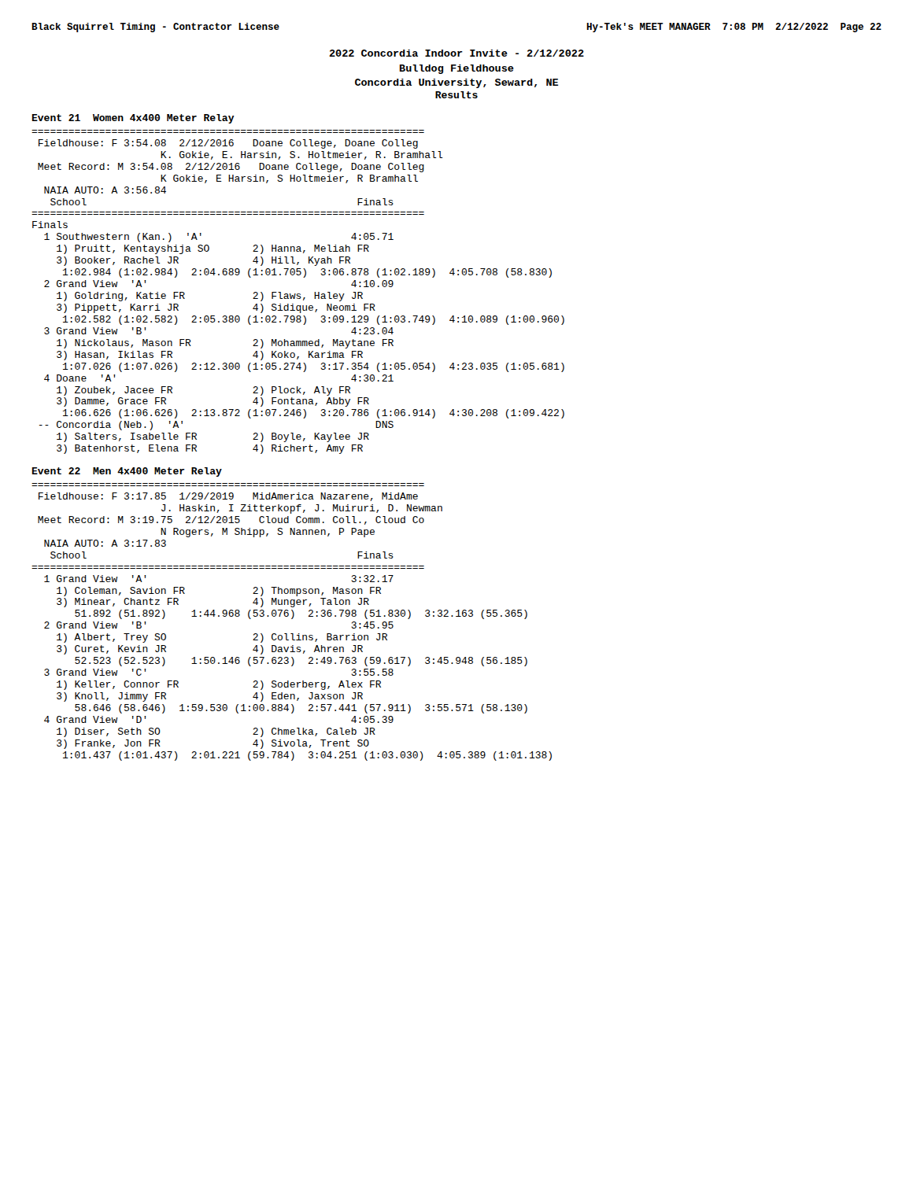Black Squirrel Timing - Contractor License Hy-Tek's MEET MANAGER 7:08 PM 2/12/2022 Page 22
2022 Concordia Indoor Invite - 2/12/2022
Bulldog Fieldhouse
Concordia University, Seward, NE
Results
Event 21 Women 4x400 Meter Relay
================================================================
 Fieldhouse: F 3:54.08  2/12/2016   Doane College, Doane Colleg
                     K. Gokie, E. Harsin, S. Holtmeier, R. Bramhall
 Meet Record: M 3:54.08  2/12/2016   Doane College, Doane Colleg
                     K Gokie, E Harsin, S Holtmeier, R Bramhall
  NAIA AUTO: A 3:56.84
   School                                            Finals
================================================================
Finals
  1 Southwestern (Kan.)  'A'                        4:05.71
    1) Pruitt, Kentayshija SO       2) Hanna, Meliah FR
    3) Booker, Rachel JR            4) Hill, Kyah FR
     1:02.984 (1:02.984)  2:04.689 (1:01.705)  3:06.878 (1:02.189)  4:05.708 (58.830)
  2 Grand View  'A'                                 4:10.09
    1) Goldring, Katie FR           2) Flaws, Haley JR
    3) Pippett, Karri JR            4) Sidique, Neomi FR
     1:02.582 (1:02.582)  2:05.380 (1:02.798)  3:09.129 (1:03.749)  4:10.089 (1:00.960)
  3 Grand View  'B'                                 4:23.04
    1) Nickolaus, Mason FR          2) Mohammed, Maytane FR
    3) Hasan, Ikilas FR             4) Koko, Karima FR
     1:07.026 (1:07.026)  2:12.300 (1:05.274)  3:17.354 (1:05.054)  4:23.035 (1:05.681)
  4 Doane  'A'                                      4:30.21
    1) Zoubek, Jacee FR             2) Plock, Aly FR
    3) Damme, Grace FR              4) Fontana, Abby FR
     1:06.626 (1:06.626)  2:13.872 (1:07.246)  3:20.786 (1:06.914)  4:30.208 (1:09.422)
 -- Concordia (Neb.)  'A'                               DNS
    1) Salters, Isabelle FR         2) Boyle, Kaylee JR
    3) Batenhorst, Elena FR         4) Richert, Amy FR
Event 22 Men 4x400 Meter Relay
================================================================
 Fieldhouse: F 3:17.85  1/29/2019   MidAmerica Nazarene, MidAme
                     J. Haskin, I Zitterkopf, J. Muiruri, D. Newman
 Meet Record: M 3:19.75  2/12/2015   Cloud Comm. Coll., Cloud Co
                     N Rogers, M Shipp, S Nannen, P Pape
  NAIA AUTO: A 3:17.83
   School                                            Finals
================================================================
  1 Grand View  'A'                                 3:32.17
    1) Coleman, Savion FR           2) Thompson, Mason FR
    3) Minear, Chantz FR            4) Munger, Talon JR
       51.892 (51.892)    1:44.968 (53.076)  2:36.798 (51.830)  3:32.163 (55.365)
  2 Grand View  'B'                                 3:45.95
    1) Albert, Trey SO              2) Collins, Barrion JR
    3) Curet, Kevin JR              4) Davis, Ahren JR
       52.523 (52.523)    1:50.146 (57.623)  2:49.763 (59.617)  3:45.948 (56.185)
  3 Grand View  'C'                                 3:55.58
    1) Keller, Connor FR            2) Soderberg, Alex FR
    3) Knoll, Jimmy FR              4) Eden, Jaxson JR
       58.646 (58.646)  1:59.530 (1:00.884)  2:57.441 (57.911)  3:55.571 (58.130)
  4 Grand View  'D'                                 4:05.39
    1) Diser, Seth SO               2) Chmelka, Caleb JR
    3) Franke, Jon FR               4) Sivola, Trent SO
     1:01.437 (1:01.437)  2:01.221 (59.784)  3:04.251 (1:03.030)  4:05.389 (1:01.138)